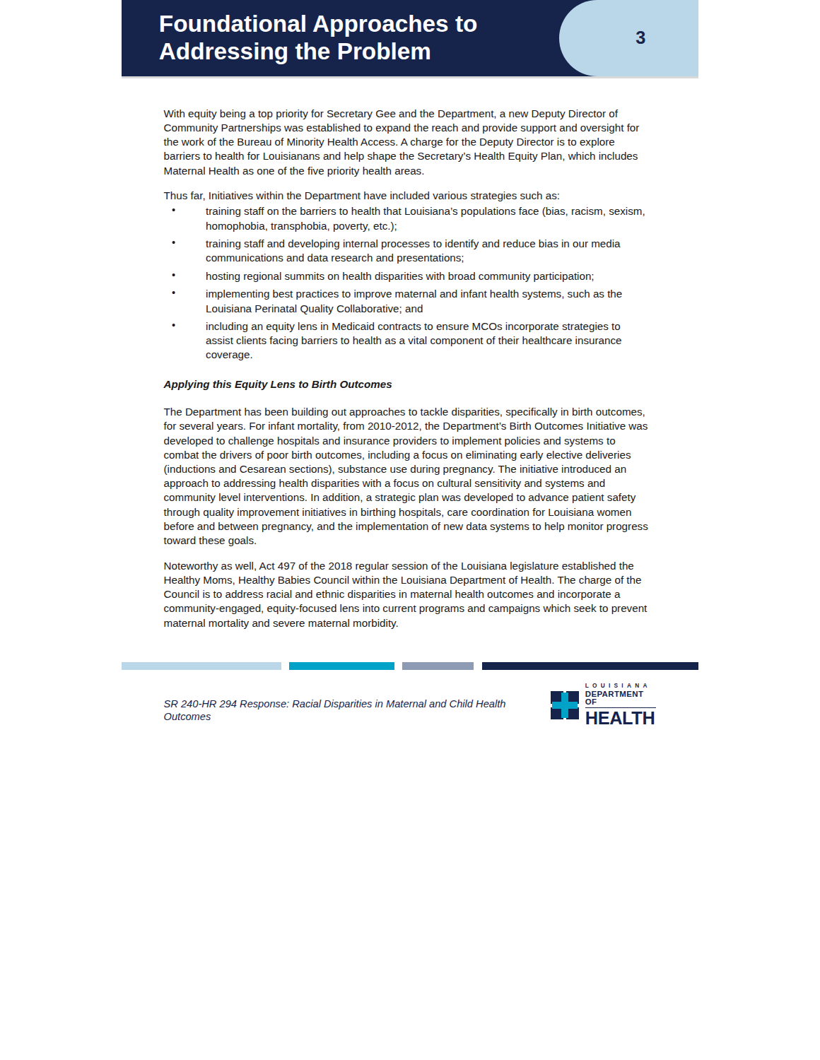Foundational Approaches to
Addressing the Problem
3
With equity being a top priority for Secretary Gee and the Department, a new Deputy Director of Community Partnerships was established to expand the reach and provide support and oversight for the work of the Bureau of Minority Health Access. A charge for the Deputy Director is to explore barriers to health for Louisianans and help shape the Secretary’s Health Equity Plan, which includes Maternal Health as one of the five priority health areas.
Thus far, Initiatives within the Department have included various strategies such as:
training staff on the barriers to health that Louisiana’s populations face (bias, racism, sexism, homophobia, transphobia, poverty, etc.);
training staff and developing internal processes to identify and reduce bias in our media communications and data research and presentations;
hosting regional summits on health disparities with broad community participation;
implementing best practices to improve maternal and infant health systems, such as the Louisiana Perinatal Quality Collaborative; and
including an equity lens in Medicaid contracts to ensure MCOs incorporate strategies to assist clients facing barriers to health as a vital component of their healthcare insurance coverage.
Applying this Equity Lens to Birth Outcomes
The Department has been building out approaches to tackle disparities, specifically in birth outcomes, for several years. For infant mortality, from 2010-2012, the Department’s Birth Outcomes Initiative was developed to challenge hospitals and insurance providers to implement policies and systems to combat the drivers of poor birth outcomes, including a focus on eliminating early elective deliveries (inductions and Cesarean sections), substance use during pregnancy. The initiative introduced an approach to addressing health disparities with a focus on cultural sensitivity and systems and community level interventions. In addition, a strategic plan was developed to advance patient safety through quality improvement initiatives in birthing hospitals, care coordination for Louisiana women before and between pregnancy, and the implementation of new data systems to help monitor progress toward these goals.
Noteworthy as well, Act 497 of the 2018 regular session of the Louisiana legislature established the Healthy Moms, Healthy Babies Council within the Louisiana Department of Health. The charge of the Council is to address racial and ethnic disparities in maternal health outcomes and incorporate a community-engaged, equity-focused lens into current programs and campaigns which seek to prevent maternal mortality and severe maternal morbidity.
SR 240-HR 294 Response: Racial Disparities in Maternal and Child Health Outcomes
LOUISIANA DEPARTMENT OF HEALTH